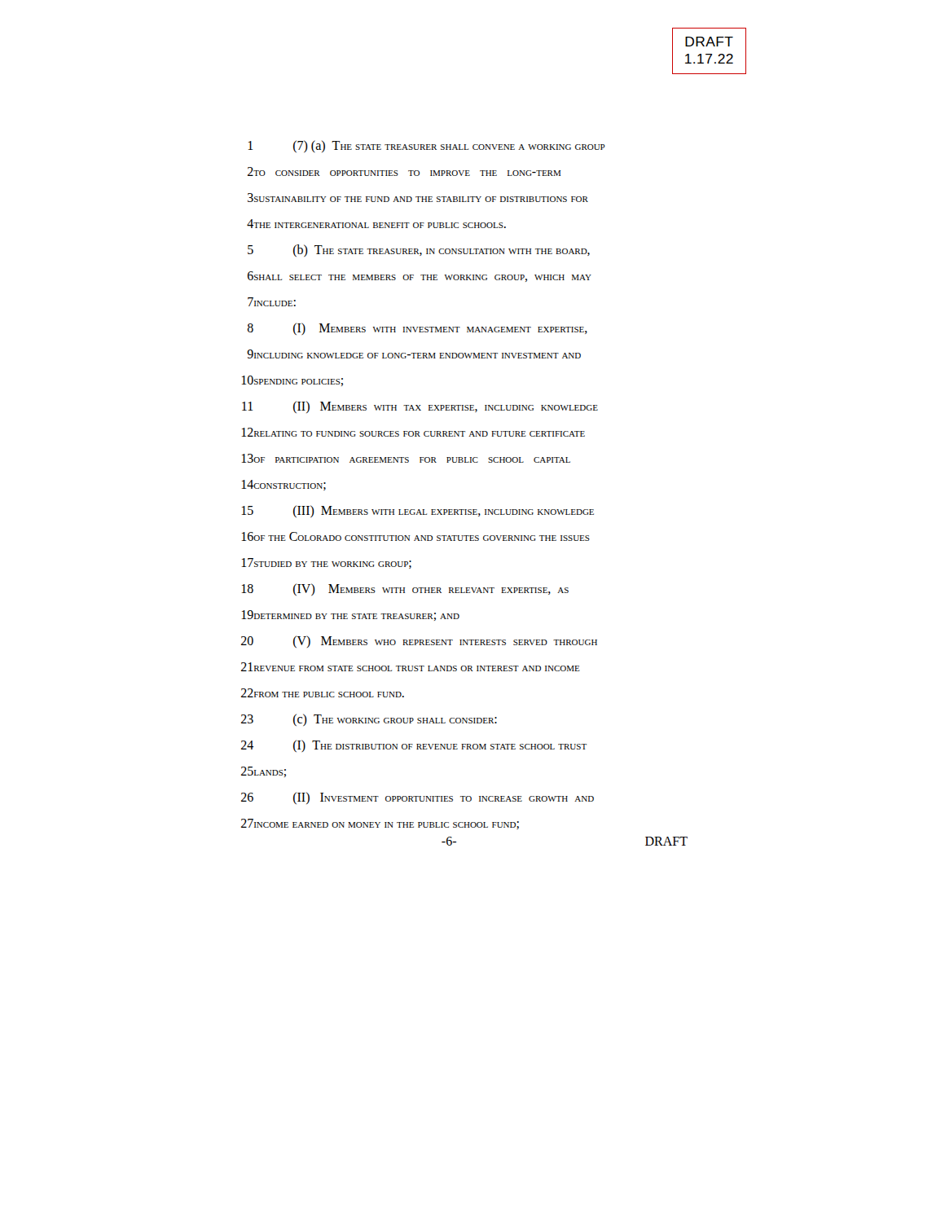DRAFT
1.17.22
| 1 | (7) (a) The state treasurer shall convene a working group |
| 2 | to consider opportunities to improve the long-term |
| 3 | sustainability of the fund and the stability of distributions for |
| 4 | the intergenerational benefit of public schools. |
| 5 | (b) The state treasurer, in consultation with the board, |
| 6 | shall select the members of the working group, which may |
| 7 | include: |
| 8 | (I) Members with investment management expertise, |
| 9 | including knowledge of long-term endowment investment and |
| 10 | spending policies; |
| 11 | (II) Members with tax expertise, including knowledge |
| 12 | relating to funding sources for current and future certificate |
| 13 | of participation agreements for public school capital |
| 14 | construction; |
| 15 | (III) Members with legal expertise, including knowledge |
| 16 | of the Colorado constitution and statutes governing the issues |
| 17 | studied by the working group; |
| 18 | (IV) Members with other relevant expertise, as |
| 19 | determined by the state treasurer; and |
| 20 | (V) Members who represent interests served through |
| 21 | revenue from state school trust lands or interest and income |
| 22 | from the public school fund. |
| 23 | (c) The working group shall consider: |
| 24 | (I) The distribution of revenue from state school trust |
| 25 | lands; |
| 26 | (II) Investment opportunities to increase growth and |
| 27 | income earned on money in the public school fund; |
-6-
DRAFT